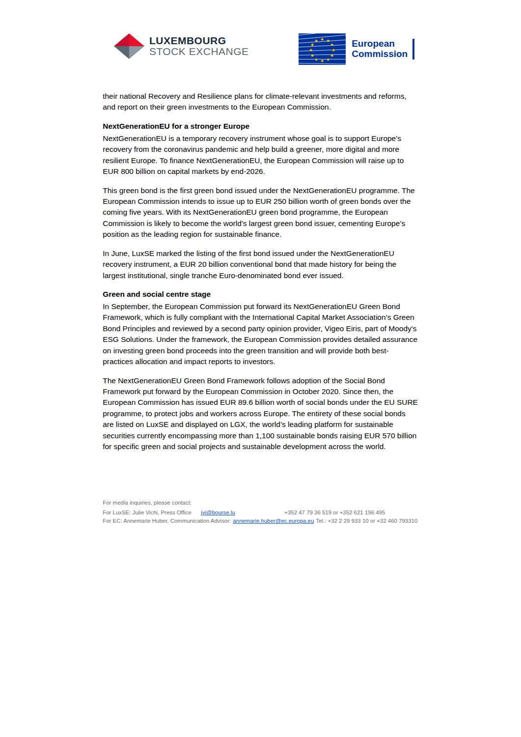LUXEMBOURG
STOCK EXCHANGE
★ ★ ★ ★ ★ ★ ★ ★ ★ ★ ★ ★
European
Commission
their national Recovery and Resilience plans for climate-relevant investments and reforms, and report on their green investments to the European Commission.
NextGenerationEU for a stronger Europe
NextGenerationEU is a temporary recovery instrument whose goal is to support Europe's recovery from the coronavirus pandemic and help build a greener, more digital and more resilient Europe. To finance NextGenerationEU, the European Commission will raise up to EUR 800 billion on capital markets by end-2026.
This green bond is the first green bond issued under the NextGenerationEU programme. The European Commission intends to issue up to EUR 250 billion worth of green bonds over the coming five years. With its NextGenerationEU green bond programme, the European Commission is likely to become the world's largest green bond issuer, cementing Europe’s position as the leading region for sustainable finance.
In June, LuxSE marked the listing of the first bond issued under the NextGenerationEU recovery instrument, a EUR 20 billion conventional bond that made history for being the largest institutional, single tranche Euro-denominated bond ever issued.
Green and social centre stage
In September, the European Commission put forward its NextGenerationEU Green Bond Framework, which is fully compliant with the International Capital Market Association’s Green Bond Principles and reviewed by a second party opinion provider, Vigeo Eiris, part of Moody's ESG Solutions. Under the framework, the European Commission provides detailed assurance on investing green bond proceeds into the green transition and will provide both best-practices allocation and impact reports to investors.
The NextGenerationEU Green Bond Framework follows adoption of the Social Bond Framework put forward by the European Commission in October 2020. Since then, the European Commission has issued EUR 89.6 billion worth of social bonds under the EU SURE programme, to protect jobs and workers across Europe. The entirety of these social bonds are listed on LuxSE and displayed on LGX, the world’s leading platform for sustainable securities currently encompassing more than 1,100 sustainable bonds raising EUR 570 billion for specific green and social projects and sustainable development across the world.
For media inquiries, please contact:
For LuxSE: Julie Vichi, Press Office jvi@bourse.lu +352 47 79 36 519 or +352 621 196 495
For EC: Annemarie Huber, Communication Advisor: annemarie.huber@ec.europa.eu Tel.: +32 2 29 933 10 or +32 460 793310